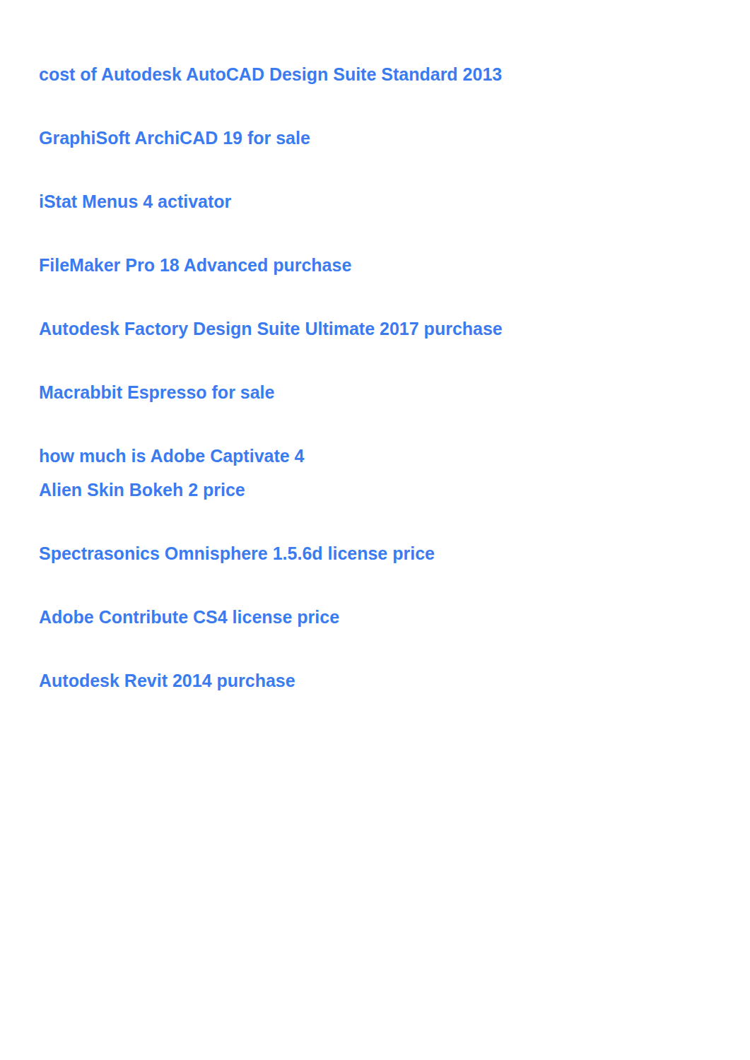cost of Autodesk AutoCAD Design Suite Standard 2013
GraphiSoft ArchiCAD 19 for sale
iStat Menus 4 activator
FileMaker Pro 18 Advanced purchase
Autodesk Factory Design Suite Ultimate 2017 purchase
Macrabbit Espresso for sale
how much is Adobe Captivate 4
Alien Skin Bokeh 2 price
Spectrasonics Omnisphere 1.5.6d license price
Adobe Contribute CS4 license price
Autodesk Revit 2014 purchase